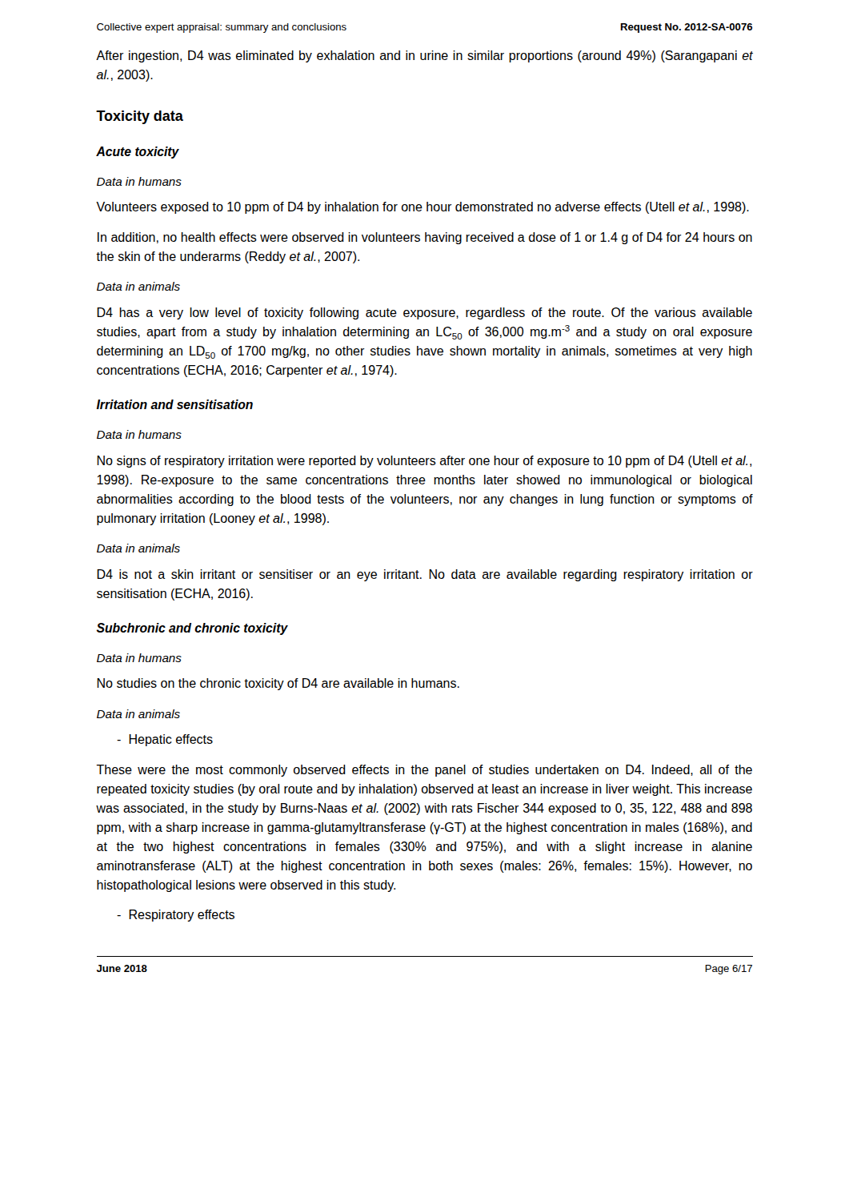Collective expert appraisal: summary and conclusions
Request No. 2012-SA-0076
After ingestion, D4 was eliminated by exhalation and in urine in similar proportions (around 49%) (Sarangapani et al., 2003).
Toxicity data
Acute toxicity
Data in humans
Volunteers exposed to 10 ppm of D4 by inhalation for one hour demonstrated no adverse effects (Utell et al., 1998).
In addition, no health effects were observed in volunteers having received a dose of 1 or 1.4 g of D4 for 24 hours on the skin of the underarms (Reddy et al., 2007).
Data in animals
D4 has a very low level of toxicity following acute exposure, regardless of the route. Of the various available studies, apart from a study by inhalation determining an LC50 of 36,000 mg.m-3 and a study on oral exposure determining an LD50 of 1700 mg/kg, no other studies have shown mortality in animals, sometimes at very high concentrations (ECHA, 2016; Carpenter et al., 1974).
Irritation and sensitisation
Data in humans
No signs of respiratory irritation were reported by volunteers after one hour of exposure to 10 ppm of D4 (Utell et al., 1998). Re-exposure to the same concentrations three months later showed no immunological or biological abnormalities according to the blood tests of the volunteers, nor any changes in lung function or symptoms of pulmonary irritation (Looney et al., 1998).
Data in animals
D4 is not a skin irritant or sensitiser or an eye irritant. No data are available regarding respiratory irritation or sensitisation (ECHA, 2016).
Subchronic and chronic toxicity
Data in humans
No studies on the chronic toxicity of D4 are available in humans.
Data in animals
Hepatic effects
These were the most commonly observed effects in the panel of studies undertaken on D4. Indeed, all of the repeated toxicity studies (by oral route and by inhalation) observed at least an increase in liver weight. This increase was associated, in the study by Burns-Naas et al. (2002) with rats Fischer 344 exposed to 0, 35, 122, 488 and 898 ppm, with a sharp increase in gamma-glutamyltransferase (γ-GT) at the highest concentration in males (168%), and at the two highest concentrations in females (330% and 975%), and with a slight increase in alanine aminotransferase (ALT) at the highest concentration in both sexes (males: 26%, females: 15%). However, no histopathological lesions were observed in this study.
Respiratory effects
June 2018
Page 6/17